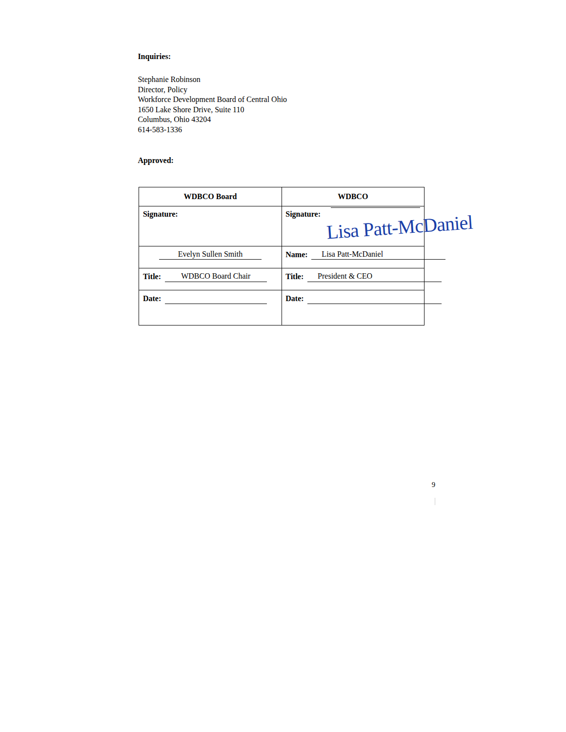Inquiries:
Stephanie Robinson
Director, Policy
Workforce Development Board of Central Ohio
1650 Lake Shore Drive, Suite 110
Columbus, Ohio 43204
614-583-1336
Approved:
| WDBCO Board | WDBCO |
| --- | --- |
| Signature: | Signature: Lisa Patt-McDaniel |
| Evelyn Sullen Smith | Name: Lisa Patt-McDaniel |
| Title: WDBCO Board Chair | Title: President & CEO |
| Date: | Date: |
9